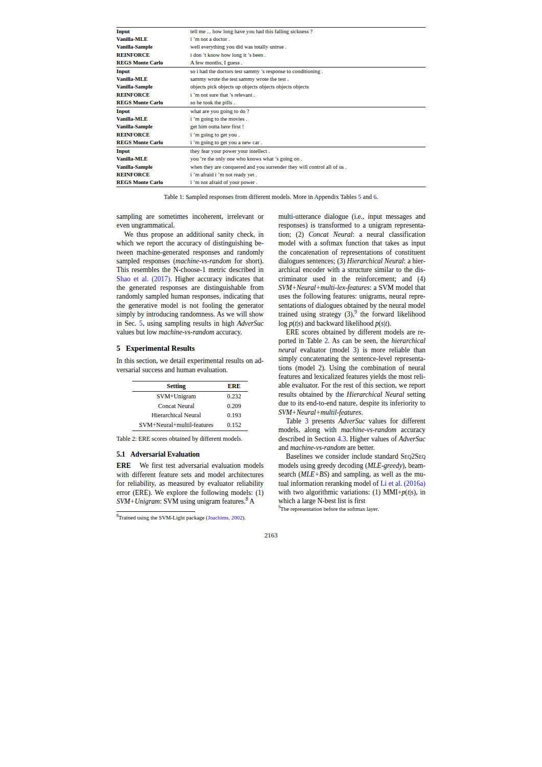| Input | tell me ... how long have you had this falling sickness ? |
| Vanilla-MLE | i ’m not a doctor . |
| Vanilla-Sample | well everything you did was totally untrue . |
| REINFORCE | i don ’t know how long it ’s been . |
| REGS Monte Carlo | A few months, I guess . |
| Input | so i had the doctors test sammy ’s response to conditioning . |
| Vanilla-MLE | sammy wrote the test sammy wrote the test . |
| Vanilla-Sample | objects pick objects up objects objects objects objects |
| REINFORCE | i ’m not sure that ’s relevant . |
| REGS Monte Carlo | so he took the pills . |
| Input | what are you going to do ? |
| Vanilla-MLE | i ’m going to the movies . |
| Vanilla-Sample | get him outta here first ! |
| REINFORCE | i ’m going to get you . |
| REGS Monte Carlo | i ’m going to get you a new car . |
| Input | they fear your power your intellect . |
| Vanilla-MLE | you ’re the only one who knows what ’s going on . |
| Vanilla-Sample | when they are conquered and you surrender they will control all of us . |
| REINFORCE | i ’m afraid i ’m not ready yet . |
| REGS Monte Carlo | i ’m not afraid of your power . |
Table 1: Sampled responses from different models. More in Appendix Tables 5 and 6.
sampling are sometimes incoherent, irrelevant or even ungrammatical.
We thus propose an additional sanity check, in which we report the accuracy of distinguishing between machine-generated responses and randomly sampled responses (machine-vs-random for short). This resembles the N-choose-1 metric described in Shao et al. (2017). Higher accuracy indicates that the generated responses are distinguishable from randomly sampled human responses, indicating that the generative model is not fooling the generator simply by introducing randomness. As we will show in Sec. 5, using sampling results in high AdverSuc values but low machine-vs-random accuracy.
5 Experimental Results
In this section, we detail experimental results on adversarial success and human evaluation.
| Setting | ERE |
| --- | --- |
| SVM+Unigram | 0.232 |
| Concat Neural | 0.209 |
| Hierarchical Neural | 0.193 |
| SVM+Neural+multil-features | 0.152 |
Table 2: ERE scores obtained by different models.
5.1 Adversarial Evaluation
ERE We first test adversarial evaluation models with different feature sets and model architectures for reliability, as measured by evaluator reliability error (ERE). We explore the following models: (1) SVM+Unigram: SVM using unigram features.8 A
multi-utterance dialogue (i.e., input messages and responses) is transformed to a unigram representation; (2) Concat Neural: a neural classification model with a softmax function that takes as input the concatenation of representations of constituent dialogues sentences; (3) Hierarchical Neural: a hierarchical encoder with a structure similar to the discriminator used in the reinforcement; and (4) SVM+Neural+multi-lex-features: a SVM model that uses the following features: unigrams, neural representations of dialogues obtained by the neural model trained using strategy (3),9 the forward likelihood log p(t|s) and backward likelihood p(s|t).
ERE scores obtained by different models are reported in Table 2. As can be seen, the hierarchical neural evaluator (model 3) is more reliable than simply concatenating the sentence-level representations (model 2). Using the combination of neural features and lexicalized features yields the most reliable evaluator. For the rest of this section, we report results obtained by the Hierarchical Neural setting due to its end-to-end nature, despite its inferiority to SVM+Neural+multil-features.
Table 3 presents AdverSuc values for different models, along with machine-vs-random accuracy described in Section 4.3. Higher values of AdverSuc and machine-vs-random are better.
Baselines we consider include standard Seq2Seq models using greedy decoding (MLE-greedy), beam-search (MLE+BS) and sampling, as well as the mutual information reranking model of Li et al. (2016a) with two algorithmic variations: (1) MMI+p(t|s), in which a large N-best list is first
8Trained using the SVM-Light package (Joachims, 2002).
9The representation before the softmax layer.
2163